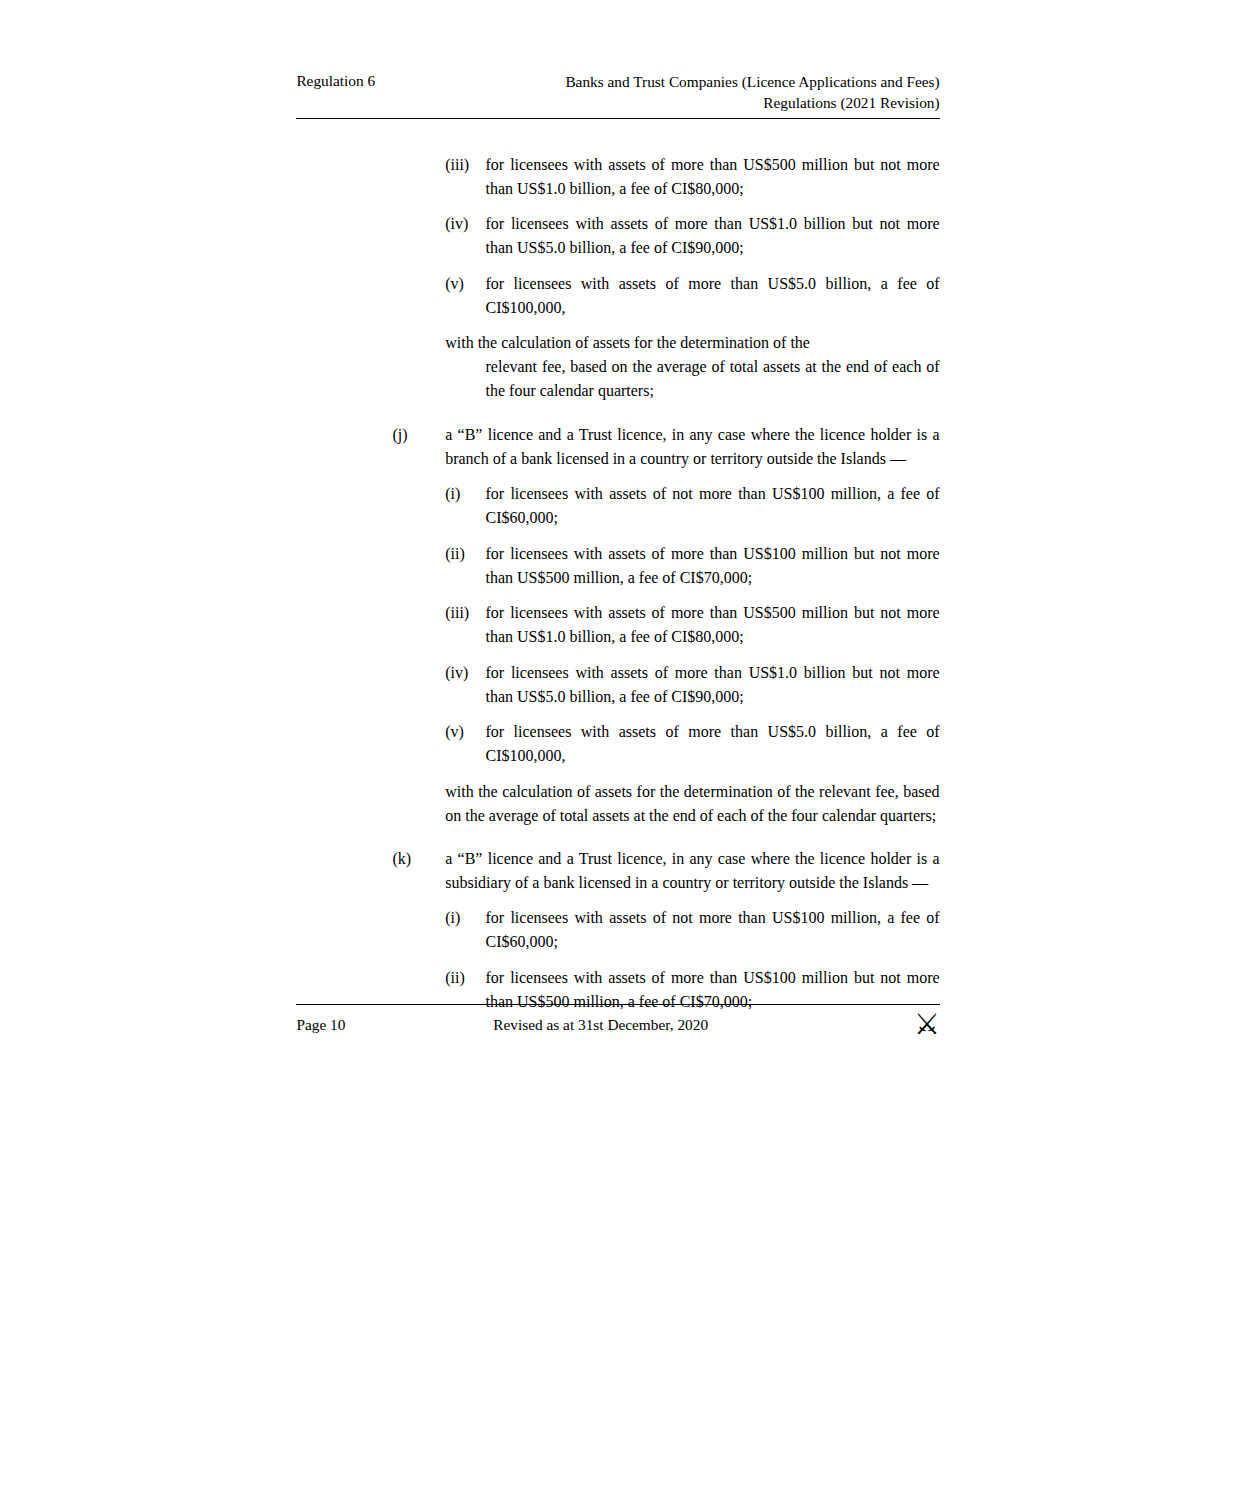Regulation 6
Banks and Trust Companies (Licence Applications and Fees)
Regulations (2021 Revision)
(iii)
for licensees with assets of more than US$500 million but not more than US$1.0 billion, a fee of CI$80,000;
(iv)
for licensees with assets of more than US$1.0 billion but not more than US$5.0 billion, a fee of CI$90,000;
(v)
for licensees with assets of more than US$5.0 billion, a fee of CI$100,000,
with the calculation of assets for the determination of the relevant fee, based on the average of total assets at the end of each of the four calendar quarters;
(j)
a “B” licence and a Trust licence, in any case where the licence holder is a branch of a bank licensed in a country or territory outside the Islands —
(i)
for licensees with assets of not more than US$100 million, a fee of CI$60,000;
(ii)
for licensees with assets of more than US$100 million but not more than US$500 million, a fee of CI$70,000;
(iii)
for licensees with assets of more than US$500 million but not more than US$1.0 billion, a fee of CI$80,000;
(iv)
for licensees with assets of more than US$1.0 billion but not more than US$5.0 billion, a fee of CI$90,000;
(v)
for licensees with assets of more than US$5.0 billion, a fee of CI$100,000,
with the calculation of assets for the determination of the relevant fee, based on the average of total assets at the end of each of the four calendar quarters;
(k)
a “B” licence and a Trust licence, in any case where the licence holder is a subsidiary of a bank licensed in a country or territory outside the Islands —
(i)
for licensees with assets of not more than US$100 million, a fee of CI$60,000;
(ii)
for licensees with assets of more than US$100 million but not more than US$500 million, a fee of CI$70,000;
Page 10
Revised as at 31st December, 2020
⚔